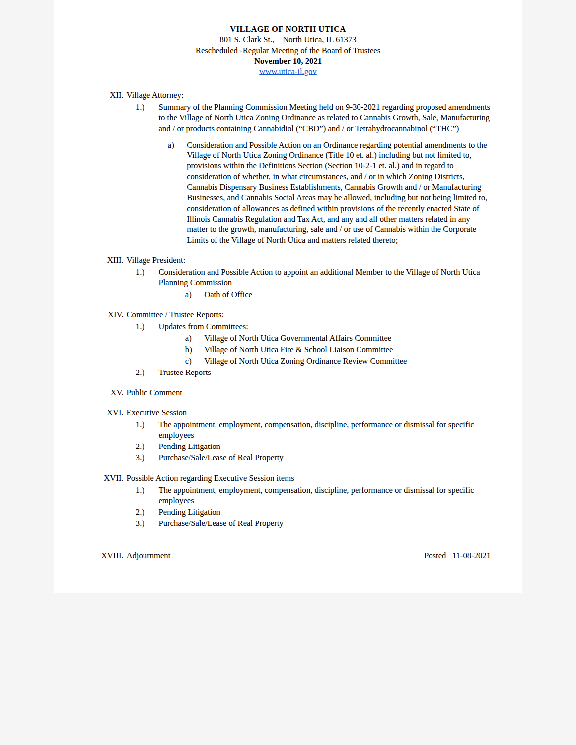VILLAGE OF NORTH UTICA
801 S. Clark St., North Utica, IL 61373
Rescheduled -Regular Meeting of the Board of Trustees
November 10, 2021
www.utica-il.gov
XII.
Village Attorney:
1.)
Summary of the Planning Commission Meeting held on 9-30-2021 regarding proposed amendments to the Village of North Utica Zoning Ordinance as related to Cannabis Growth, Sale, Manufacturing and / or products containing Cannabidiol (“CBD”) and / or Tetrahydrocannabinol (“THC”)
a)
Consideration and Possible Action on an Ordinance regarding potential amendments to the Village of North Utica Zoning Ordinance (Title 10 et. al.) including but not limited to, provisions within the Definitions Section (Section 10-2-1 et. al.) and in regard to consideration of whether, in what circumstances, and / or in which Zoning Districts, Cannabis Dispensary Business Establishments, Cannabis Growth and / or Manufacturing Businesses, and Cannabis Social Areas may be allowed, including but not being limited to, consideration of allowances as defined within provisions of the recently enacted State of Illinois Cannabis Regulation and Tax Act, and any and all other matters related in any matter to the growth, manufacturing, sale and / or use of Cannabis within the Corporate Limits of the Village of North Utica and matters related thereto;
XIII.
Village President:
1.)
Consideration and Possible Action to appoint an additional Member to the Village of North Utica Planning Commission
a)
Oath of Office
XIV.
Committee / Trustee Reports:
1.)
Updates from Committees:
a)
Village of North Utica Governmental Affairs Committee
b)
Village of North Utica Fire & School Liaison Committee
c)
Village of North Utica Zoning Ordinance Review Committee
2.)
Trustee Reports
XV.
Public Comment
XVI.
Executive Session
1.)
The appointment, employment, compensation, discipline, performance or dismissal for specific employees
2.)
Pending Litigation
3.)
Purchase/Sale/Lease of Real Property
XVII.
Possible Action regarding Executive Session items
1.)
The appointment, employment, compensation, discipline, performance or dismissal for specific employees
2.)
Pending Litigation
3.)
Purchase/Sale/Lease of Real Property
XVIII. Adjournment
Posted 11-08-2021